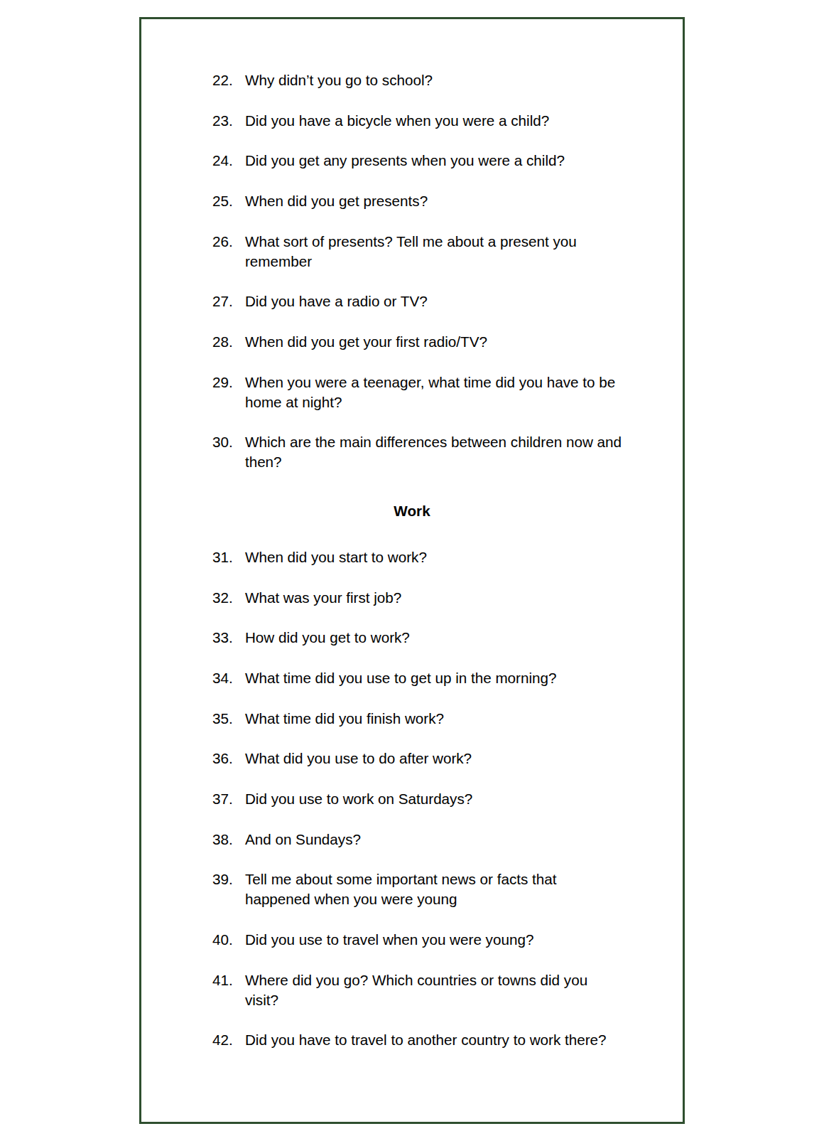Why didn’t you go to school?
Did you have a bicycle when you were a child?
Did you get any presents when you were a child?
When did you get presents?
What sort of presents? Tell me about a present you remember
Did you have a radio or TV?
When did you get your first radio/TV?
When you were a teenager, what time did you have to be home at night?
Which are the main differences between children now and then?
Work
When did you start to work?
What was your first job?
How did you get to work?
What time did you use to get up in the morning?
What time did you finish work?
What did you use to do after work?
Did you use to work on Saturdays?
And on Sundays?
Tell me about some important news or facts that happened when you were young
Did you use to travel when you were young?
Where did you go? Which countries or towns did you visit?
Did you have to travel to another country to work there?